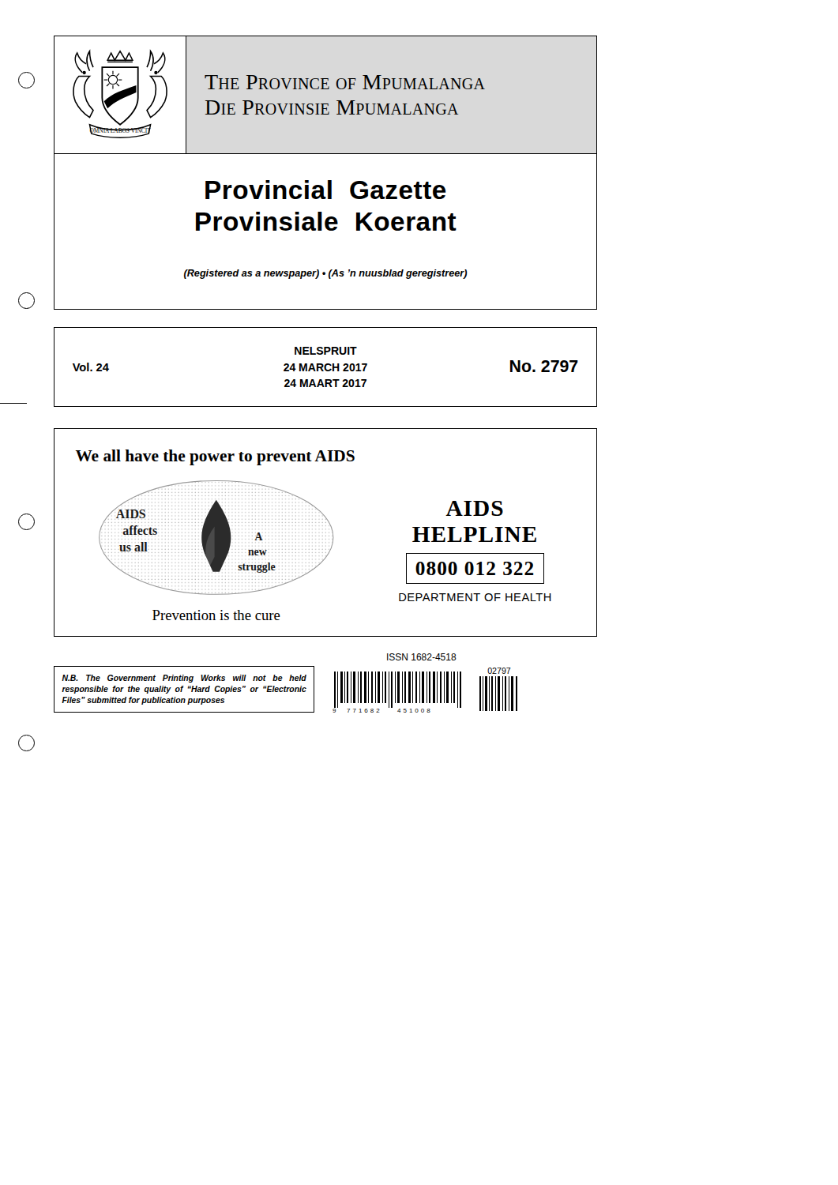OMNIA LABOS VINCIT
The Province of Mpumalanga
Die Provinsie Mpumalanga
Provincial Gazette
Provinsiale Koerant
(Registered as a newspaper) • (As ’n nuusblad geregistreer)
Vol. 24
NELSPRUIT
24 MARCH 2017
24 MAART 2017
No. 2797
We all have the power to prevent AIDS
AIDS affects us all A new struggle
Prevention is the cure
AIDS
HELPLINE
0800 012 322
DEPARTMENT OF HEALTH
N.B. The Government Printing Works will not be held responsible for the quality of “Hard Copies” or “Electronic Files” submitted for publication purposes
ISSN 1682-4518
9 771682 451008
02797